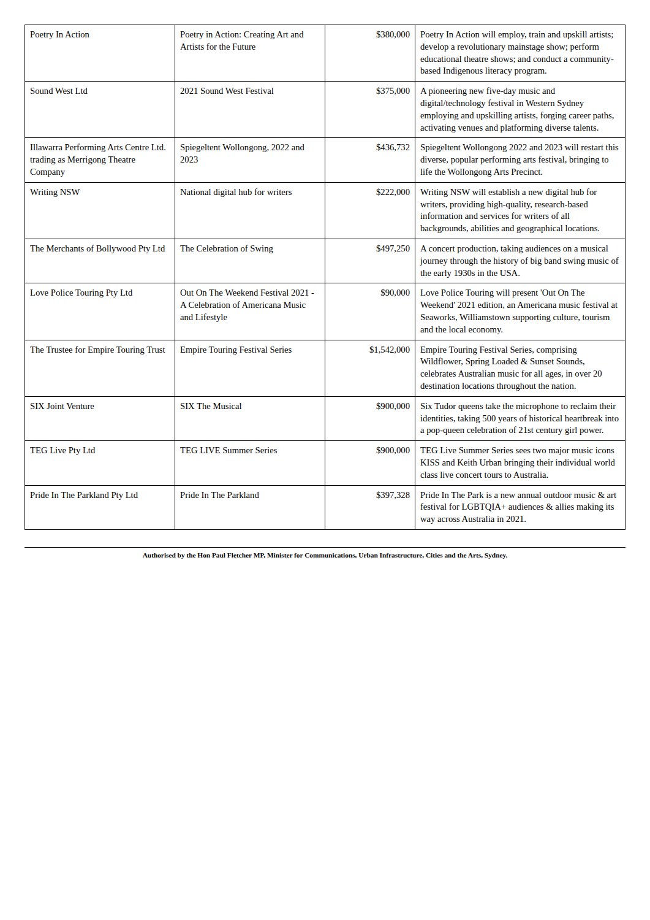| Poetry In Action | Poetry in Action: Creating Art and Artists for the Future | $380,000 | Poetry In Action will employ, train and upskill artists; develop a revolutionary mainstage show; perform educational theatre shows; and conduct a community-based Indigenous literacy program. |
| Sound West Ltd | 2021 Sound West Festival | $375,000 | A pioneering new five-day music and digital/technology festival in Western Sydney employing and upskilling artists, forging career paths, activating venues and platforming diverse talents. |
| Illawarra Performing Arts Centre Ltd. trading as Merrigong Theatre Company | Spiegeltent Wollongong, 2022 and 2023 | $436,732 | Spiegeltent Wollongong 2022 and 2023 will restart this diverse, popular performing arts festival, bringing to life the Wollongong Arts Precinct. |
| Writing NSW | National digital hub for writers | $222,000 | Writing NSW will establish a new digital hub for writers, providing high-quality, research-based information and services for writers of all backgrounds, abilities and geographical locations. |
| The Merchants of Bollywood Pty Ltd | The Celebration of Swing | $497,250 | A concert production, taking audiences on a musical journey through the history of big band swing music of the early 1930s in the USA. |
| Love Police Touring Pty Ltd | Out On The Weekend Festival 2021 - A Celebration of Americana Music and Lifestyle | $90,000 | Love Police Touring will present 'Out On The Weekend' 2021 edition, an Americana music festival at Seaworks, Williamstown supporting culture, tourism and the local economy. |
| The Trustee for Empire Touring Trust | Empire Touring Festival Series | $1,542,000 | Empire Touring Festival Series, comprising Wildflower, Spring Loaded & Sunset Sounds, celebrates Australian music for all ages, in over 20 destination locations throughout the nation. |
| SIX Joint Venture | SIX The Musical | $900,000 | Six Tudor queens take the microphone to reclaim their identities, taking 500 years of historical heartbreak into a pop-queen celebration of 21st century girl power. |
| TEG Live Pty Ltd | TEG LIVE Summer Series | $900,000 | TEG Live Summer Series sees two major music icons KISS and Keith Urban bringing their individual world class live concert tours to Australia. |
| Pride In The Parkland Pty Ltd | Pride In The Parkland | $397,328 | Pride In The Park is a new annual outdoor music & art festival for LGBTQIA+ audiences & allies making its way across Australia in 2021. |
Authorised by the Hon Paul Fletcher MP, Minister for Communications, Urban Infrastructure, Cities and the Arts, Sydney.